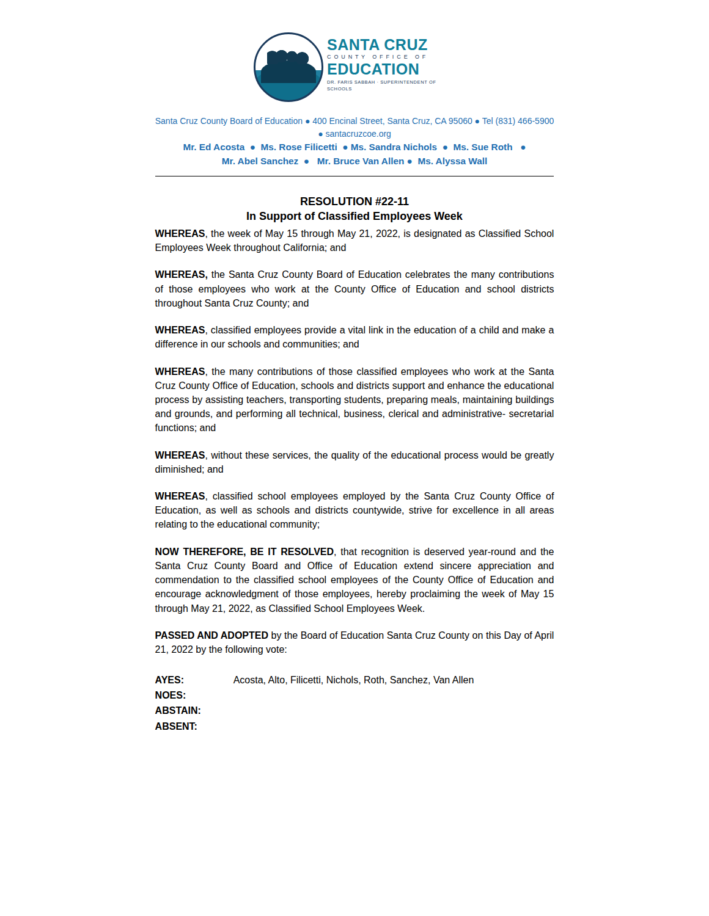SANTA CRUZ
C O U N T Y O F F I C E O F
EDUCATION
DR. FARIS SABBAH · SUPERINTENDENT OF SCHOOLS
Santa Cruz County Board of Education ● 400 Encinal Street, Santa Cruz, CA 95060 ● Tel (831) 466-5900 ● santacruzcoe.org
Mr. Ed Acosta ● Ms. Rose Filicetti ● Ms. Sandra Nichols ● Ms. Sue Roth ●
Mr. Abel Sanchez ● Mr. Bruce Van Allen ● Ms. Alyssa Wall
RESOLUTION #22-11 In Support of Classified Employees Week
WHEREAS, the week of May 15 through May 21, 2022, is designated as Classified School Employees Week throughout California; and
WHEREAS, the Santa Cruz County Board of Education celebrates the many contributions of those employees who work at the County Office of Education and school districts throughout Santa Cruz County; and
WHEREAS, classified employees provide a vital link in the education of a child and make a difference in our schools and communities; and
WHEREAS, the many contributions of those classified employees who work at the Santa Cruz County Office of Education, schools and districts support and enhance the educational process by assisting teachers, transporting students, preparing meals, maintaining buildings and grounds, and performing all technical, business, clerical and administrative- secretarial functions; and
WHEREAS, without these services, the quality of the educational process would be greatly diminished; and
WHEREAS, classified school employees employed by the Santa Cruz County Office of Education, as well as schools and districts countywide, strive for excellence in all areas relating to the educational community;
NOW THEREFORE, BE IT RESOLVED, that recognition is deserved year-round and the Santa Cruz County Board and Office of Education extend sincere appreciation and commendation to the classified school employees of the County Office of Education and encourage acknowledgment of those employees, hereby proclaiming the week of May 15 through May 21, 2022, as Classified School Employees Week.
PASSED AND ADOPTED by the Board of Education Santa Cruz County on this Day of April 21, 2022 by the following vote:
| AYES: | Acosta, Alto, Filicetti, Nichols, Roth, Sanchez, Van Allen |
| NOES: | |
| ABSTAIN: | |
| ABSENT: | |